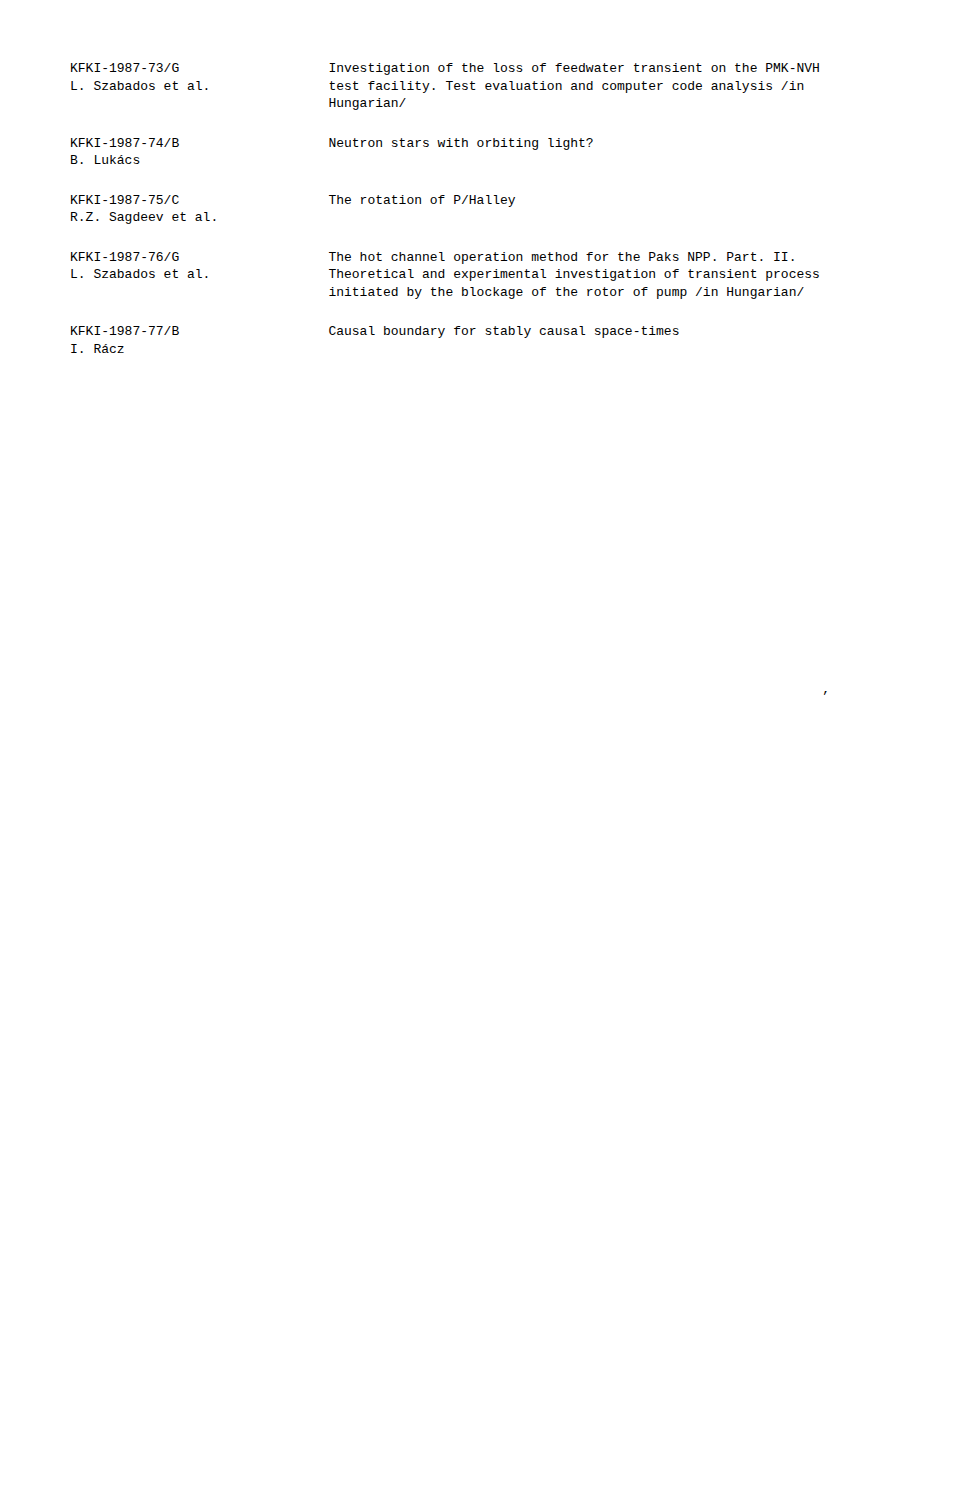| KFKI-1987-73/G L. Szabados et al. | Investigation of the loss of feedwater transient on the PMK-NVH test facility. Test evaluation and computer code analysis /in Hungarian/ |
| KFKI-1987-74/B B. Lukács | Neutron stars with orbiting light? |
| KFKI-1987-75/C R.Z. Sagdeev et al. | The rotation of P/Halley |
| KFKI-1987-76/G L. Szabados et al. | The hot channel operation method for the Paks NPP. Part. II. Theoretical and experimental investigation of transient process initiated by the blockage of the rotor of pump /in Hungarian/ |
| KFKI-1987-77/B I. Rácz | Causal boundary for stably causal space-times |
,